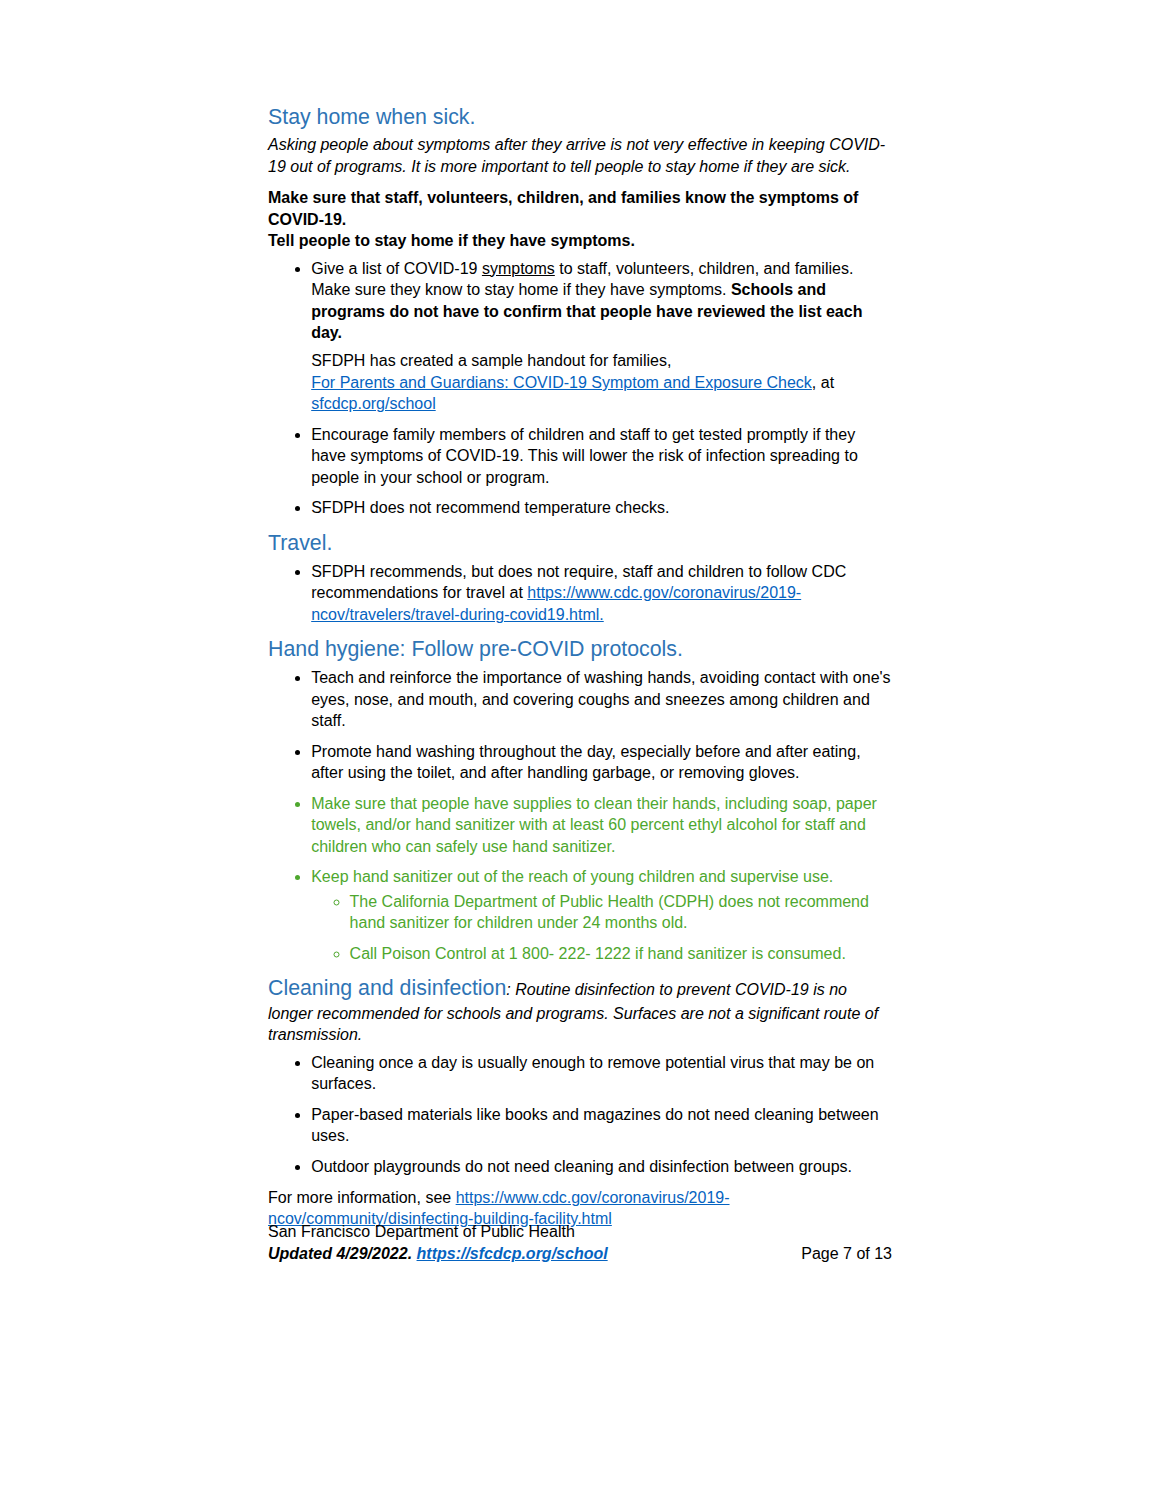Stay home when sick.
Asking people about symptoms after they arrive is not very effective in keeping COVID-19 out of programs. It is more important to tell people to stay home if they are sick.
Make sure that staff, volunteers, children, and families know the symptoms of COVID-19.
Tell people to stay home if they have symptoms.
Give a list of COVID-19 symptoms to staff, volunteers, children, and families. Make sure they know to stay home if they have symptoms. Schools and programs do not have to confirm that people have reviewed the list each day.
SFDPH has created a sample handout for families,
For Parents and Guardians: COVID-19 Symptom and Exposure Check, at sfcdcp.org/school
Encourage family members of children and staff to get tested promptly if they have symptoms of COVID-19. This will lower the risk of infection spreading to people in your school or program.
SFDPH does not recommend temperature checks.
Travel.
SFDPH recommends, but does not require, staff and children to follow CDC recommendations for travel at https://www.cdc.gov/coronavirus/2019-ncov/travelers/travel-during-covid19.html.
Hand hygiene: Follow pre-COVID protocols.
Teach and reinforce the importance of washing hands, avoiding contact with one's eyes, nose, and mouth, and covering coughs and sneezes among children and staff.
Promote hand washing throughout the day, especially before and after eating, after using the toilet, and after handling garbage, or removing gloves.
Make sure that people have supplies to clean their hands, including soap, paper towels, and/or hand sanitizer with at least 60 percent ethyl alcohol for staff and children who can safely use hand sanitizer.
Keep hand sanitizer out of the reach of young children and supervise use.
The California Department of Public Health (CDPH) does not recommend hand sanitizer for children under 24 months old.
Call Poison Control at 1 800- 222- 1222 if hand sanitizer is consumed.
Cleaning and disinfection: Routine disinfection to prevent COVID-19 is no longer recommended for schools and programs. Surfaces are not a significant route of transmission.
Cleaning once a day is usually enough to remove potential virus that may be on surfaces.
Paper-based materials like books and magazines do not need cleaning between uses.
Outdoor playgrounds do not need cleaning and disinfection between groups.
For more information, see https://www.cdc.gov/coronavirus/2019-ncov/community/disinfecting-building-facility.html
San Francisco Department of Public Health
Updated 4/29/2022. https://sfcdcp.org/school Page 7 of 13